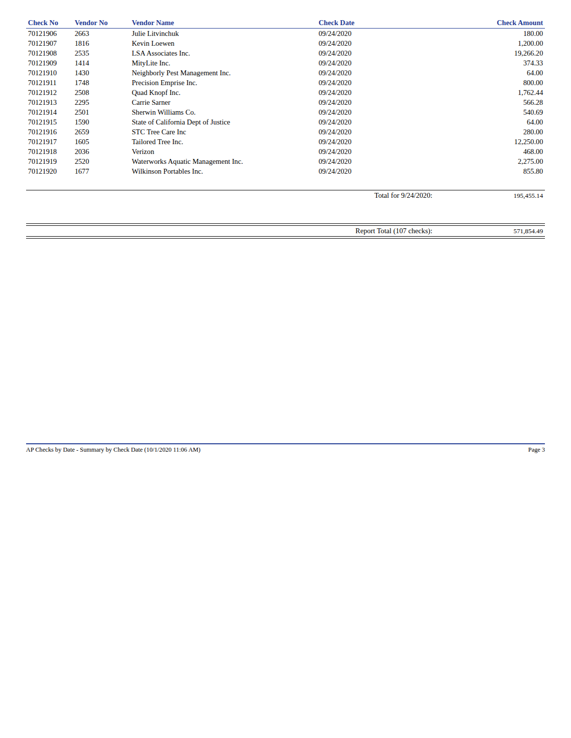| Check No | Vendor No | Vendor Name | Check Date | Check Amount |
| --- | --- | --- | --- | --- |
| 70121906 | 2663 | Julie Litvinchuk | 09/24/2020 | 180.00 |
| 70121907 | 1816 | Kevin Loewen | 09/24/2020 | 1,200.00 |
| 70121908 | 2535 | LSA Associates Inc. | 09/24/2020 | 19,266.20 |
| 70121909 | 1414 | MityLite Inc. | 09/24/2020 | 374.33 |
| 70121910 | 1430 | Neighborly Pest Management Inc. | 09/24/2020 | 64.00 |
| 70121911 | 1748 | Precision Emprise Inc. | 09/24/2020 | 800.00 |
| 70121912 | 2508 | Quad Knopf Inc. | 09/24/2020 | 1,762.44 |
| 70121913 | 2295 | Carrie Sarner | 09/24/2020 | 566.28 |
| 70121914 | 2501 | Sherwin Williams Co. | 09/24/2020 | 540.69 |
| 70121915 | 1590 | State of California Dept of Justice | 09/24/2020 | 64.00 |
| 70121916 | 2659 | STC Tree Care Inc | 09/24/2020 | 280.00 |
| 70121917 | 1605 | Tailored Tree Inc. | 09/24/2020 | 12,250.00 |
| 70121918 | 2036 | Verizon | 09/24/2020 | 468.00 |
| 70121919 | 2520 | Waterworks Aquatic Management Inc. | 09/24/2020 | 2,275.00 |
| 70121920 | 1677 | Wilkinson Portables Inc. | 09/24/2020 | 855.80 |
| Total for 9/24/2020: | 195,455.14 |
| Report Total (107 checks): | 571,854.49 |
AP Checks by Date - Summary by Check Date (10/1/2020 11:06 AM) Page 3